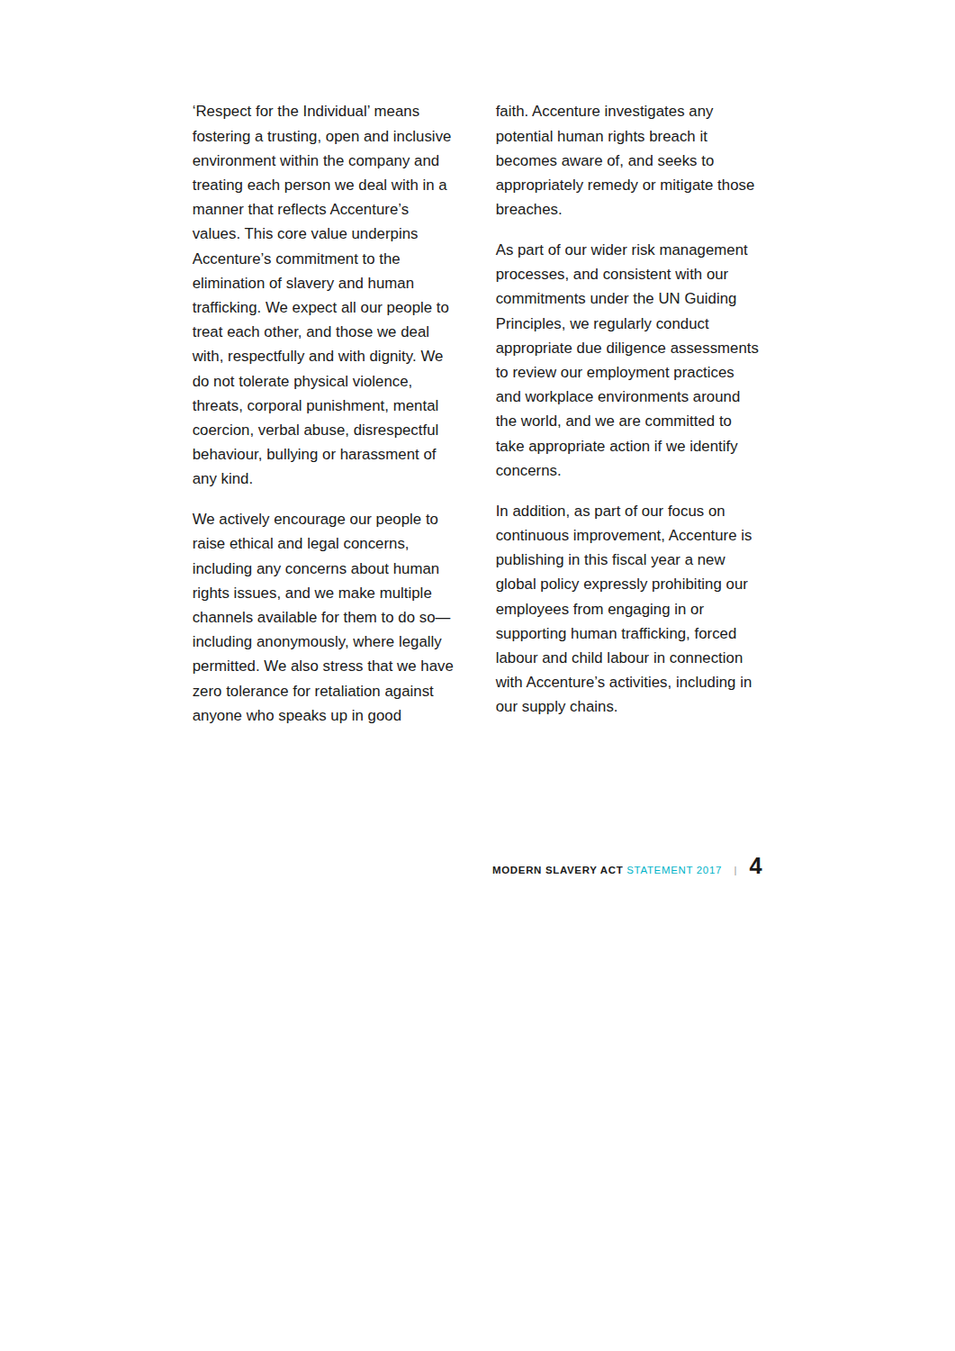‘Respect for the Individual’ means fostering a trusting, open and inclusive environment within the company and treating each person we deal with in a manner that reflects Accenture’s values. This core value underpins Accenture’s commitment to the elimination of slavery and human trafficking. We expect all our people to treat each other, and those we deal with, respectfully and with dignity. We do not tolerate physical violence, threats, corporal punishment, mental coercion, verbal abuse, disrespectful behaviour, bullying or harassment of any kind.
We actively encourage our people to raise ethical and legal concerns, including any concerns about human rights issues, and we make multiple channels available for them to do so—including anonymously, where legally permitted. We also stress that we have zero tolerance for retaliation against anyone who speaks up in good
faith. Accenture investigates any potential human rights breach it becomes aware of, and seeks to appropriately remedy or mitigate those breaches.
As part of our wider risk management processes, and consistent with our commitments under the UN Guiding Principles, we regularly conduct appropriate due diligence assessments to review our employment practices and workplace environments around the world, and we are committed to take appropriate action if we identify concerns.
In addition, as part of our focus on continuous improvement, Accenture is publishing in this fiscal year a new global policy expressly prohibiting our employees from engaging in or supporting human trafficking, forced labour and child labour in connection with Accenture’s activities, including in our supply chains.
Modern Slavery Act Statement 2017 | 4